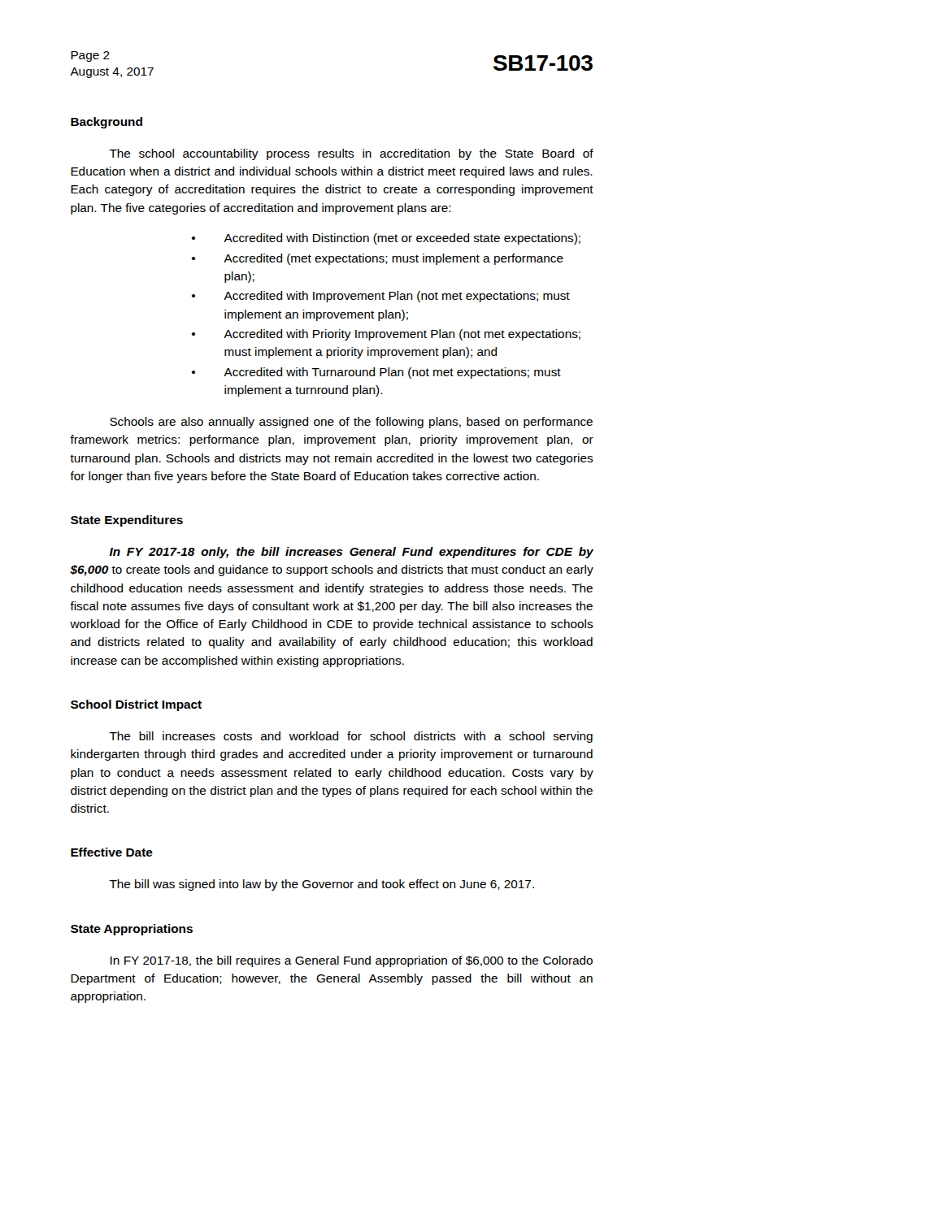Page 2
August 4, 2017
SB17-103
Background
The school accountability process results in accreditation by the State Board of Education when a district and individual schools within a district meet required laws and rules. Each category of accreditation requires the district to create a corresponding improvement plan. The five categories of accreditation and improvement plans are:
Accredited with Distinction (met or exceeded state expectations);
Accredited (met expectations; must implement a performance plan);
Accredited with Improvement Plan (not met expectations; must implement an improvement plan);
Accredited with Priority Improvement Plan (not met expectations; must implement a priority improvement plan); and
Accredited with Turnaround Plan (not met expectations; must implement a turnround plan).
Schools are also annually assigned one of the following plans, based on performance framework metrics: performance plan, improvement plan, priority improvement plan, or turnaround plan. Schools and districts may not remain accredited in the lowest two categories for longer than five years before the State Board of Education takes corrective action.
State Expenditures
In FY 2017-18 only, the bill increases General Fund expenditures for CDE by $6,000 to create tools and guidance to support schools and districts that must conduct an early childhood education needs assessment and identify strategies to address those needs. The fiscal note assumes five days of consultant work at $1,200 per day. The bill also increases the workload for the Office of Early Childhood in CDE to provide technical assistance to schools and districts related to quality and availability of early childhood education; this workload increase can be accomplished within existing appropriations.
School District Impact
The bill increases costs and workload for school districts with a school serving kindergarten through third grades and accredited under a priority improvement or turnaround plan to conduct a needs assessment related to early childhood education. Costs vary by district depending on the district plan and the types of plans required for each school within the district.
Effective Date
The bill was signed into law by the Governor and took effect on June 6, 2017.
State Appropriations
In FY 2017-18, the bill requires a General Fund appropriation of $6,000 to the Colorado Department of Education; however, the General Assembly passed the bill without an appropriation.